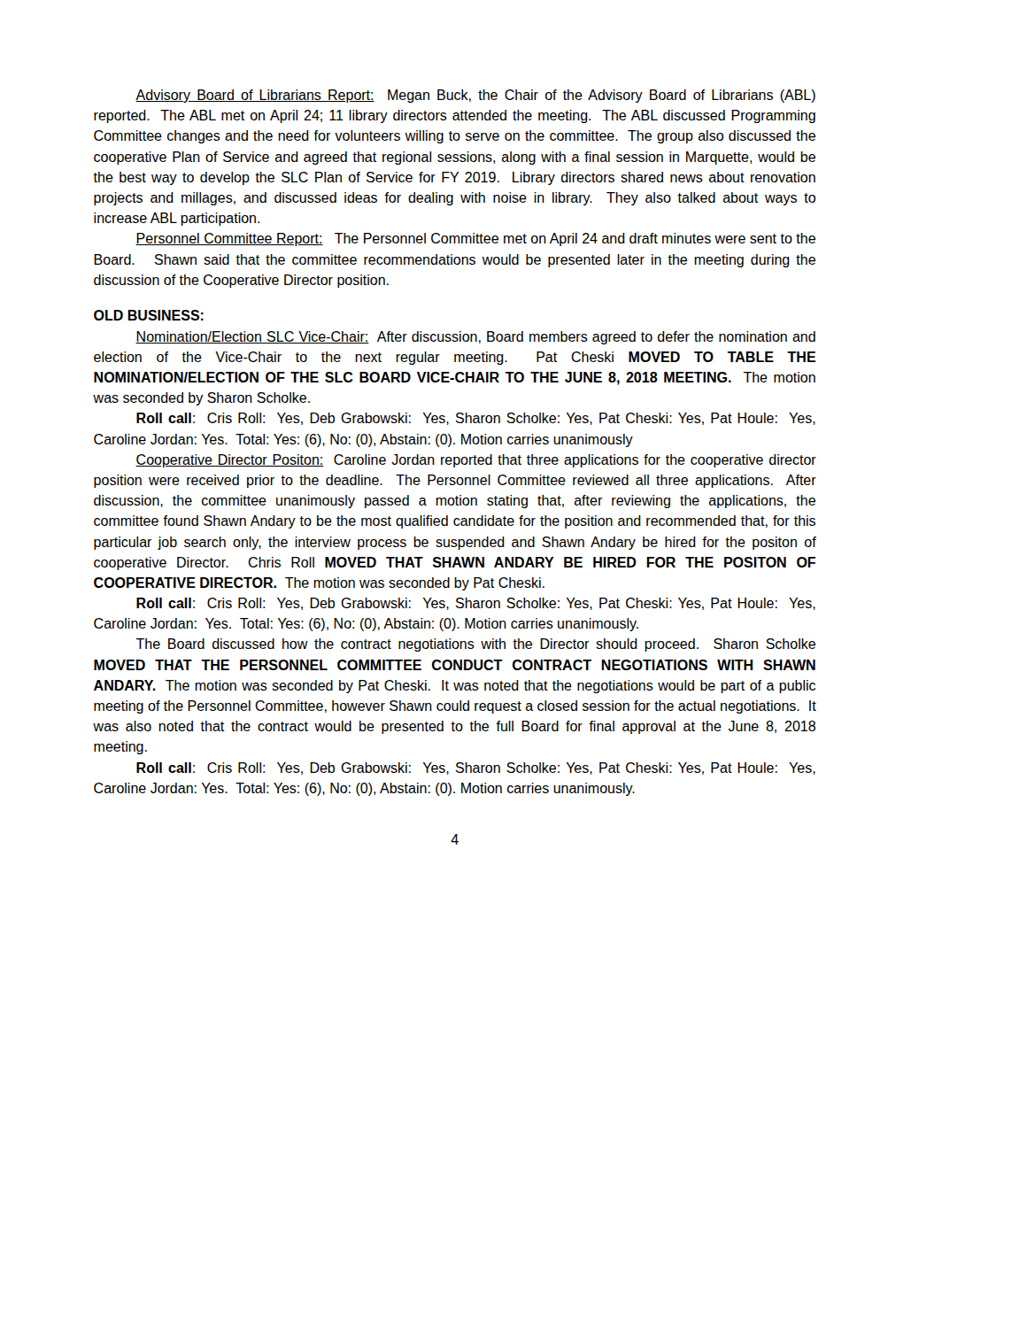Advisory Board of Librarians Report: Megan Buck, the Chair of the Advisory Board of Librarians (ABL) reported. The ABL met on April 24; 11 library directors attended the meeting. The ABL discussed Programming Committee changes and the need for volunteers willing to serve on the committee. The group also discussed the cooperative Plan of Service and agreed that regional sessions, along with a final session in Marquette, would be the best way to develop the SLC Plan of Service for FY 2019. Library directors shared news about renovation projects and millages, and discussed ideas for dealing with noise in library. They also talked about ways to increase ABL participation.
Personnel Committee Report: The Personnel Committee met on April 24 and draft minutes were sent to the Board. Shawn said that the committee recommendations would be presented later in the meeting during the discussion of the Cooperative Director position.
OLD BUSINESS:
Nomination/Election SLC Vice-Chair: After discussion, Board members agreed to defer the nomination and election of the Vice-Chair to the next regular meeting. Pat Cheski MOVED TO TABLE THE NOMINATION/ELECTION OF THE SLC BOARD VICE-CHAIR TO THE JUNE 8, 2018 MEETING. The motion was seconded by Sharon Scholke.
Roll call: Cris Roll: Yes, Deb Grabowski: Yes, Sharon Scholke: Yes, Pat Cheski: Yes, Pat Houle: Yes, Caroline Jordan: Yes. Total: Yes: (6), No: (0), Abstain: (0). Motion carries unanimously
Cooperative Director Positon: Caroline Jordan reported that three applications for the cooperative director position were received prior to the deadline. The Personnel Committee reviewed all three applications. After discussion, the committee unanimously passed a motion stating that, after reviewing the applications, the committee found Shawn Andary to be the most qualified candidate for the position and recommended that, for this particular job search only, the interview process be suspended and Shawn Andary be hired for the positon of cooperative Director. Chris Roll MOVED THAT SHAWN ANDARY BE HIRED FOR THE POSITON OF COOPERATIVE DIRECTOR. The motion was seconded by Pat Cheski.
Roll call: Cris Roll: Yes, Deb Grabowski: Yes, Sharon Scholke: Yes, Pat Cheski: Yes, Pat Houle: Yes, Caroline Jordan: Yes. Total: Yes: (6), No: (0), Abstain: (0). Motion carries unanimously.
The Board discussed how the contract negotiations with the Director should proceed. Sharon Scholke MOVED THAT THE PERSONNEL COMMITTEE CONDUCT CONTRACT NEGOTIATIONS WITH SHAWN ANDARY. The motion was seconded by Pat Cheski. It was noted that the negotiations would be part of a public meeting of the Personnel Committee, however Shawn could request a closed session for the actual negotiations. It was also noted that the contract would be presented to the full Board for final approval at the June 8, 2018 meeting.
Roll call: Cris Roll: Yes, Deb Grabowski: Yes, Sharon Scholke: Yes, Pat Cheski: Yes, Pat Houle: Yes, Caroline Jordan: Yes. Total: Yes: (6), No: (0), Abstain: (0). Motion carries unanimously.
4